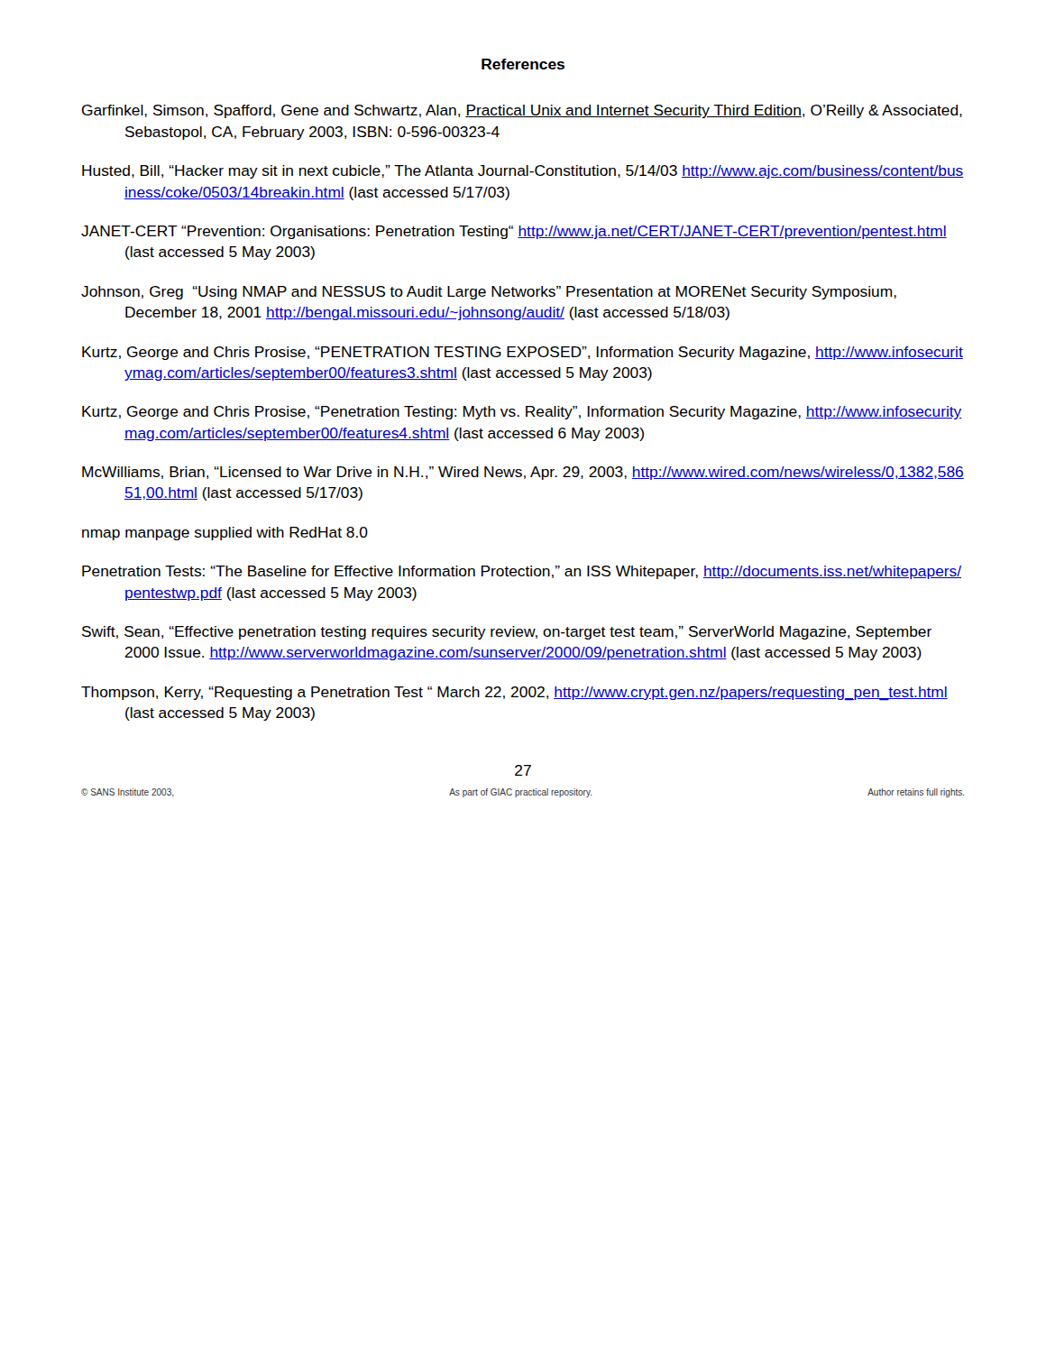References
Garfinkel, Simson, Spafford, Gene and Schwartz, Alan, Practical Unix and Internet Security Third Edition, O’Reilly & Associated, Sebastopol, CA, February 2003, ISBN: 0-596-00323-4
Husted, Bill, “Hacker may sit in next cubicle,” The Atlanta Journal-Constitution, 5/14/03 http://www.ajc.com/business/content/business/coke/0503/14breakin.html (last accessed 5/17/03)
JANET-CERT “Prevention: Organisations: Penetration Testing“ http://www.ja.net/CERT/JANET-CERT/prevention/pentest.html (last accessed 5 May 2003)
Johnson, Greg “Using NMAP and NESSUS to Audit Large Networks” Presentation at MORENet Security Symposium, December 18, 2001 http://bengal.missouri.edu/~johnsong/audit/ (last accessed 5/18/03)
Kurtz, George and Chris Prosise, “PENETRATION TESTING EXPOSED”, Information Security Magazine, http://www.infosecuritymag.com/articles/september00/features3.shtml (last accessed 5 May 2003)
Kurtz, George and Chris Prosise, “Penetration Testing: Myth vs. Reality”, Information Security Magazine, http://www.infosecuritymag.com/articles/september00/features4.shtml (last accessed 6 May 2003)
McWilliams, Brian, “Licensed to War Drive in N.H.,” Wired News, Apr. 29, 2003, http://www.wired.com/news/wireless/0,1382,58651,00.html (last accessed 5/17/03)
nmap manpage supplied with RedHat 8.0
Penetration Tests: “The Baseline for Effective Information Protection,” an ISS Whitepaper, http://documents.iss.net/whitepapers/pentestwp.pdf (last accessed 5 May 2003)
Swift, Sean, “Effective penetration testing requires security review, on-target test team,” ServerWorld Magazine, September 2000 Issue. http://www.serverworldmagazine.com/sunserver/2000/09/penetration.shtml (last accessed 5 May 2003)
Thompson, Kerry, “Requesting a Penetration Test “ March 22, 2002, http://www.crypt.gen.nz/papers/requesting_pen_test.html (last accessed 5 May 2003)
27
© SANS Institute 2003, As part of GIAC practical repository. Author retains full rights.